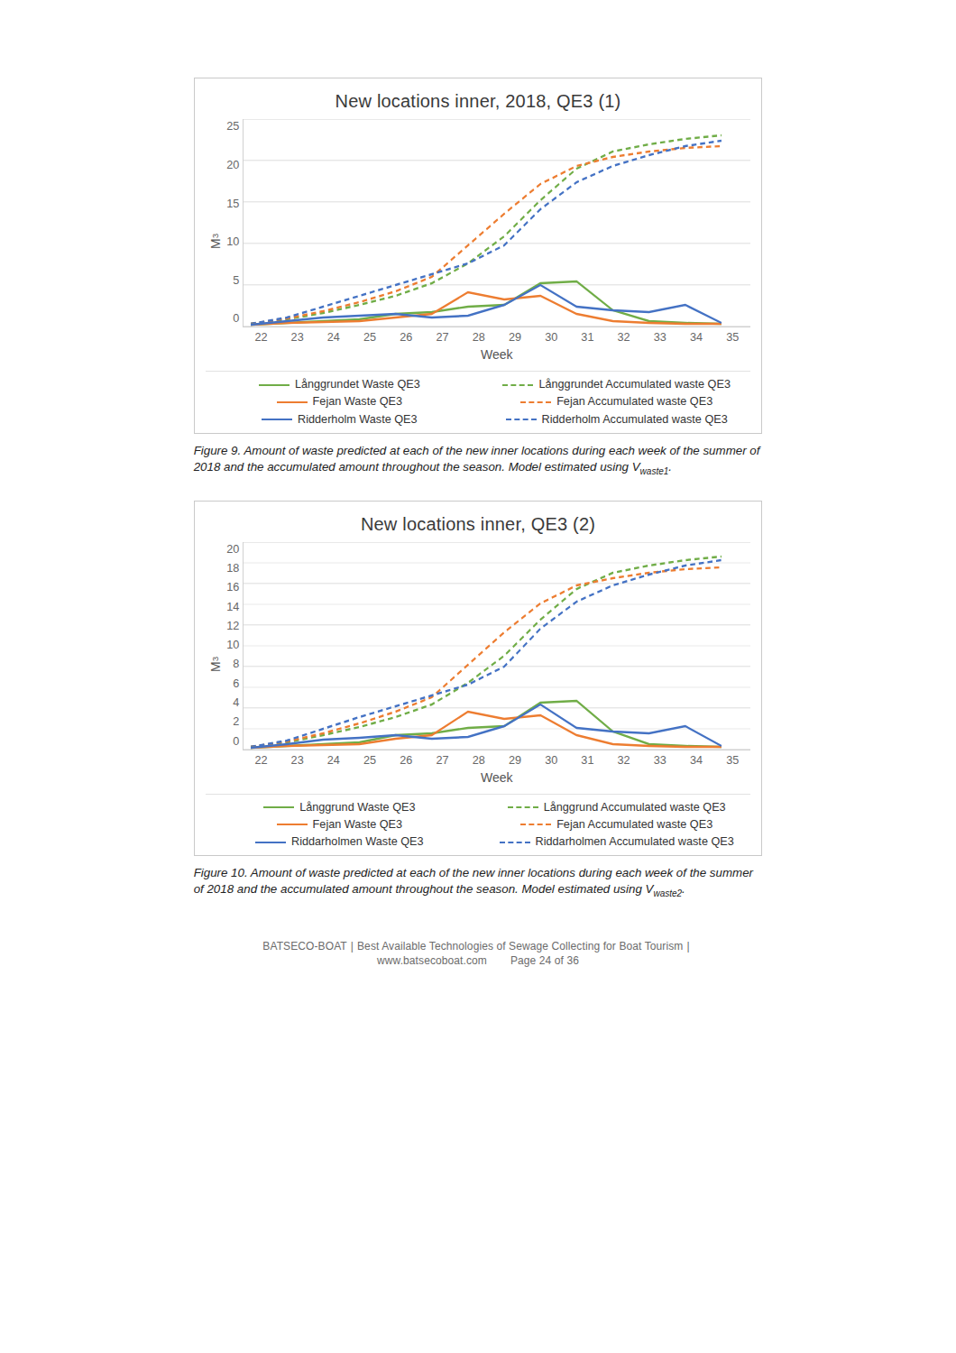New locations inner, 2018, QE3 (1)
M3
25 20 15 10 5 0
2223242526272829303132333435
Week
Långgrundet Waste QE3
Långgrundet Accumulated waste QE3
Fejan Waste QE3
Fejan Accumulated waste QE3
Ridderholm Waste QE3
Ridderholm Accumulated waste QE3
Figure 9. Amount of waste predicted at each of the new inner locations during each week of the summer of 2018 and the accumulated amount throughout the season. Model estimated using Vwaste1.
New locations inner, QE3 (2)
M3
20 18 16 14 12 10 8 6 4 2 0
2223242526272829303132333435
Week
Långgrund Waste QE3
Långgrund Accumulated waste QE3
Fejan Waste QE3
Fejan Accumulated waste QE3
Riddarholmen Waste QE3
Riddarholmen Accumulated waste QE3
Figure 10. Amount of waste predicted at each of the new inner locations during each week of the summer of 2018 and the accumulated amount throughout the season. Model estimated using Vwaste2.
BATSECO-BOAT|Best Available Technologies of Sewage Collecting for Boat Tourism|www.batsecoboat.comPage 24 of 36